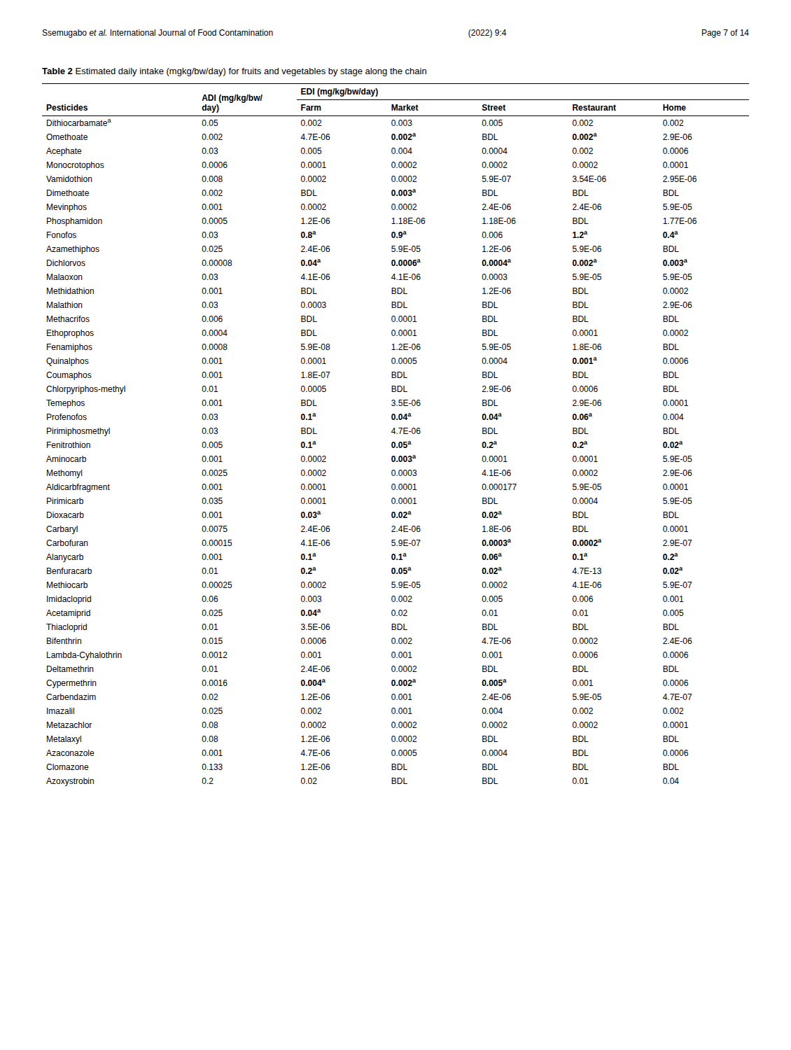Ssemugabo et al. International Journal of Food Contamination
(2022) 9:4
Page 7 of 14
Table 2 Estimated daily intake (mgkg/bw/day) for fruits and vegetables by stage along the chain
| Pesticides | ADI (mg/kg/bw/ day) | EDI (mg/kg/bw/day) |
| --- | --- | --- |
| Farm | Market | Street | Restaurant | Home |
| Dithiocarbamate a | 0.05 | 0.002 | 0.003 | 0.005 | 0.002 | 0.002 |
| Omethoate | 0.002 | 4.7E-06 | 0.002 a | BDL | 0.002 a | 2.9E-06 |
| Acephate | 0.03 | 0.005 | 0.004 | 0.0004 | 0.002 | 0.0006 |
| Monocrotophos | 0.0006 | 0.0001 | 0.0002 | 0.0002 | 0.0002 | 0.0001 |
| Vamidothion | 0.008 | 0.0002 | 0.0002 | 5.9E-07 | 3.54E-06 | 2.95E-06 |
| Dimethoate | 0.002 | BDL | 0.003 a | BDL | BDL | BDL |
| Mevinphos | 0.001 | 0.0002 | 0.0002 | 2.4E-06 | 2.4E-06 | 5.9E-05 |
| Phosphamidon | 0.0005 | 1.2E-06 | 1.18E-06 | 1.18E-06 | BDL | 1.77E-06 |
| Fonofos | 0.03 | 0.8 a | 0.9 a | 0.006 | 1.2 a | 0.4 a |
| Azamethiphos | 0.025 | 2.4E-06 | 5.9E-05 | 1.2E-06 | 5.9E-06 | BDL |
| Dichlorvos | 0.00008 | 0.04 a | 0.0006 a | 0.0004 a | 0.002 a | 0.003 a |
| Malaoxon | 0.03 | 4.1E-06 | 4.1E-06 | 0.0003 | 5.9E-05 | 5.9E-05 |
| Methidathion | 0.001 | BDL | BDL | 1.2E-06 | BDL | 0.0002 |
| Malathion | 0.03 | 0.0003 | BDL | BDL | BDL | 2.9E-06 |
| Methacrifos | 0.006 | BDL | 0.0001 | BDL | BDL | BDL |
| Ethoprophos | 0.0004 | BDL | 0.0001 | BDL | 0.0001 | 0.0002 |
| Fenamiphos | 0.0008 | 5.9E-08 | 1.2E-06 | 5.9E-05 | 1.8E-06 | BDL |
| Quinalphos | 0.001 | 0.0001 | 0.0005 | 0.0004 | 0.001 a | 0.0006 |
| Coumaphos | 0.001 | 1.8E-07 | BDL | BDL | BDL | BDL |
| Chlorpyriphos-methyl | 0.01 | 0.0005 | BDL | 2.9E-06 | 0.0006 | BDL |
| Temephos | 0.001 | BDL | 3.5E-06 | BDL | 2.9E-06 | 0.0001 |
| Profenofos | 0.03 | 0.1 a | 0.04 a | 0.04 a | 0.06 a | 0.004 |
| Pirimiphosmethyl | 0.03 | BDL | 4.7E-06 | BDL | BDL | BDL |
| Fenitrothion | 0.005 | 0.1 a | 0.05 a | 0.2 a | 0.2 a | 0.02 a |
| Aminocarb | 0.001 | 0.0002 | 0.003 a | 0.0001 | 0.0001 | 5.9E-05 |
| Methomyl | 0.0025 | 0.0002 | 0.0003 | 4.1E-06 | 0.0002 | 2.9E-06 |
| Aldicarbfragment | 0.001 | 0.0001 | 0.0001 | 0.000177 | 5.9E-05 | 0.0001 |
| Pirimicarb | 0.035 | 0.0001 | 0.0001 | BDL | 0.0004 | 5.9E-05 |
| Dioxacarb | 0.001 | 0.03 a | 0.02 a | 0.02 a | BDL | BDL |
| Carbaryl | 0.0075 | 2.4E-06 | 2.4E-06 | 1.8E-06 | BDL | 0.0001 |
| Carbofuran | 0.00015 | 4.1E-06 | 5.9E-07 | 0.0003 a | 0.0002 a | 2.9E-07 |
| Alanycarb | 0.001 | 0.1 a | 0.1 a | 0.06 a | 0.1 a | 0.2 a |
| Benfuracarb | 0.01 | 0.2 a | 0.05 a | 0.02 a | 4.7E-13 | 0.02 a |
| Methiocarb | 0.00025 | 0.0002 | 5.9E-05 | 0.0002 | 4.1E-06 | 5.9E-07 |
| Imidacloprid | 0.06 | 0.003 | 0.002 | 0.005 | 0.006 | 0.001 |
| Acetamiprid | 0.025 | 0.04 a | 0.02 | 0.01 | 0.01 | 0.005 |
| Thiacloprid | 0.01 | 3.5E-06 | BDL | BDL | BDL | BDL |
| Bifenthrin | 0.015 | 0.0006 | 0.002 | 4.7E-06 | 0.0002 | 2.4E-06 |
| Lambda-Cyhalothrin | 0.0012 | 0.001 | 0.001 | 0.001 | 0.0006 | 0.0006 |
| Deltamethrin | 0.01 | 2.4E-06 | 0.0002 | BDL | BDL | BDL |
| Cypermethrin | 0.0016 | 0.004 a | 0.002 a | 0.005 a | 0.001 | 0.0006 |
| Carbendazim | 0.02 | 1.2E-06 | 0.001 | 2.4E-06 | 5.9E-05 | 4.7E-07 |
| Imazalil | 0.025 | 0.002 | 0.001 | 0.004 | 0.002 | 0.002 |
| Metazachlor | 0.08 | 0.0002 | 0.0002 | 0.0002 | 0.0002 | 0.0001 |
| Metalaxyl | 0.08 | 1.2E-06 | 0.0002 | BDL | BDL | BDL |
| Azaconazole | 0.001 | 4.7E-06 | 0.0005 | 0.0004 | BDL | 0.0006 |
| Clomazone | 0.133 | 1.2E-06 | BDL | BDL | BDL | BDL |
| Azoxystrobin | 0.2 | 0.02 | BDL | BDL | 0.01 | 0.04 |